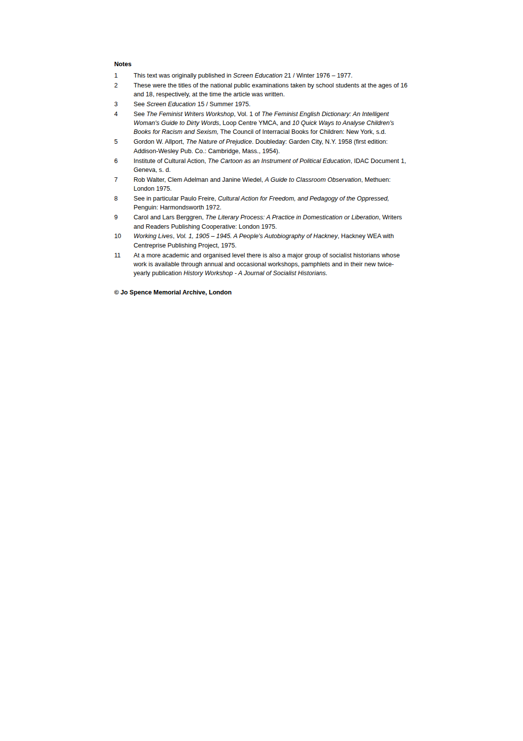Notes
1 This text was originally published in Screen Education 21 / Winter 1976 – 1977.
2 These were the titles of the national public examinations taken by school students at the ages of 16 and 18, respectively, at the time the article was written.
3 See Screen Education 15 / Summer 1975.
4 See The Feminist Writers Workshop, Vol. 1 of The Feminist English Dictionary: An Intelligent Woman's Guide to Dirty Words, Loop Centre YMCA, and 10 Quick Ways to Analyse Children's Books for Racism and Sexism, The Council of Interracial Books for Children: New York, s.d.
5 Gordon W. Allport, The Nature of Prejudice. Doubleday: Garden City, N.Y. 1958 (first edition: Addison-Wesley Pub. Co.: Cambridge, Mass., 1954).
6 Institute of Cultural Action, The Cartoon as an Instrument of Political Education, IDAC Document 1, Geneva, s. d.
7 Rob Walter, Clem Adelman and Janine Wiedel, A Guide to Classroom Observation, Methuen: London 1975.
8 See in particular Paulo Freire, Cultural Action for Freedom, and Pedagogy of the Oppressed, Penguin: Harmondsworth 1972.
9 Carol and Lars Berggren, The Literary Process: A Practice in Domestication or Liberation, Writers and Readers Publishing Cooperative: London 1975.
10 Working Lives, Vol. 1, 1905 – 1945. A People's Autobiography of Hackney, Hackney WEA with Centreprise Publishing Project, 1975.
11 At a more academic and organised level there is also a major group of socialist historians whose work is available through annual and occasional workshops, pamphlets and in their new twice-yearly publication History Workshop - A Journal of Socialist Historians.
© Jo Spence Memorial Archive, London